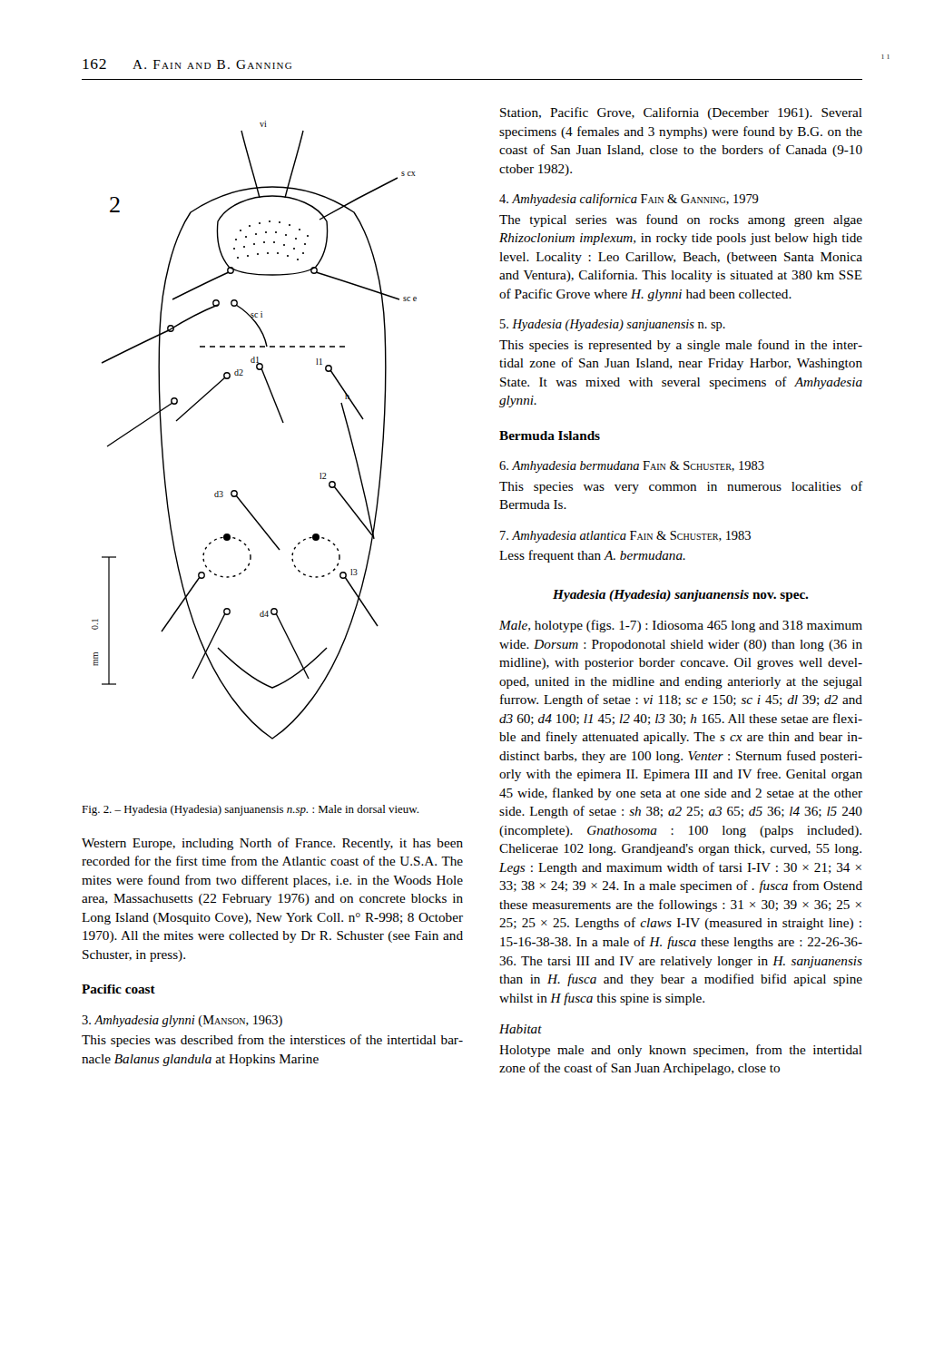ı ı
162 A. Fain and B. Ganning
2 vi s cx sc e sc i d2 d1 l1 h d3 l2 l3 d4 0.1 mm
Fig. 2. – Hyadesia (Hyadesia) sanjuanensis n.sp. : Male in dorsal vieuw.
Western Europe, including North of France. Recently, it has been recorded for the first time from the Atlantic coast of the U.S.A. The mites were found from two different places, i.e. in the Woods Hole area, Massachusetts (22 February 1976) and on concrete blocks in Long Island (Mosquito Cove), New York Coll. n° R-998; 8 October 1970). All the mites were collected by Dr R. Schuster (see Fain and Schuster, in press).
Pacific coast
3. Amhyadesia glynni (Manson, 1963)
This species was described from the interstices of the intertidal barnacle Balanus glandula at Hopkins Marine
Station, Pacific Grove, California (December 1961). Several specimens (4 females and 3 nymphs) were found by B.G. on the coast of San Juan Island, close to the borders of Canada (9-10 ctober 1982).
4. Amhyadesia californica Fain & Ganning, 1979
The typical series was found on rocks among green algae Rhizoclonium implexum, in rocky tide pools just below high tide level. Locality : Leo Carillow, Beach, (between Santa Monica and Ventura), California. This locality is situated at 380 km SSE of Pacific Grove where H. glynni had been collected.
5. Hyadesia (Hyadesia) sanjuanensis n. sp.
This species is represented by a single male found in the intertidal zone of San Juan Island, near Friday Harbor, Washington State. It was mixed with several specimens of Amhyadesia glynni.
Bermuda Islands
6. Amhyadesia bermudana Fain & Schuster, 1983
This species was very common in numerous localities of Bermuda Is.
7. Amhyadesia atlantica Fain & Schuster, 1983
Less frequent than A. bermudana.
Hyadesia (Hyadesia) sanjuanensis nov. spec.
Male, holotype (figs. 1-7) : Idiosoma 465 long and 318 maximum wide. Dorsum : Propodonotal shield wider (80) than long (36 in midline), with posterior border concave. Oil groves well developed, united in the midline and ending anteriorly at the sejugal furrow. Length of setae : vi 118; sc e 150; sc i 45; dl 39; d2 and d3 60; d4 100; l1 45; l2 40; l3 30; h 165. All these setae are flexible and finely attenuated apically. The s cx are thin and bear indistinct barbs, they are 100 long. Venter : Sternum fused posteriorly with the epimera II. Epimera III and IV free. Genital organ 45 wide, flanked by one seta at one side and 2 setae at the other side. Length of setae : sh 38; a2 25; a3 65; d5 36; l4 36; l5 240 (incomplete). Gnathosoma : 100 long (palps included). Chelicerae 102 long. Grandjeand's organ thick, curved, 55 long. Legs : Length and maximum width of tarsi I-IV : 30 × 21; 34 × 33; 38 × 24; 39 × 24. In a male specimen of . fusca from Ostend these measurements are the followings : 31 × 30; 39 × 36; 25 × 25; 25 × 25. Lengths of claws I-IV (measured in straight line) : 15-16-38-38. In a male of H. fusca these lengths are : 22-26-36-36. The tarsi III and IV are relatively longer in H. sanjuanensis than in H. fusca and they bear a modified bifid apical spine whilst in H fusca this spine is simple.
Habitat
Holotype male and only known specimen, from the intertidal zone of the coast of San Juan Archipelago, close to